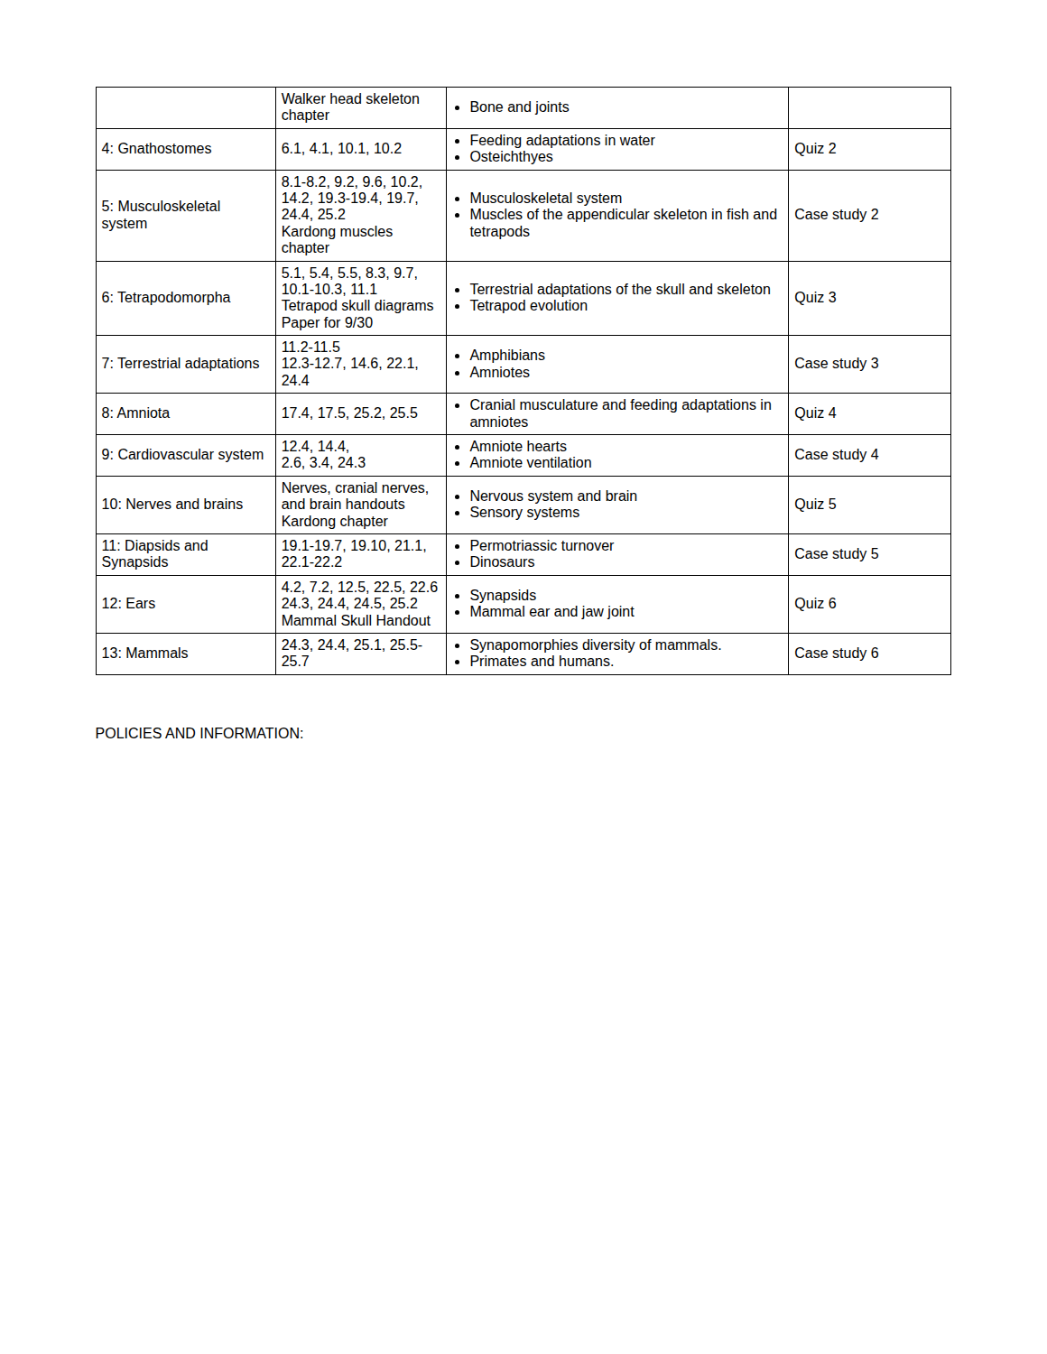| | Walker head skeleton chapter | Bone and joints | |
| 4: Gnathostomes | 6.1, 4.1, 10.1, 10.2 | Feeding adaptations in water Osteichthyes | Quiz 2 |
| 5: Musculoskeletal system | 8.1-8.2, 9.2, 9.6, 10.2, 14.2, 19.3-19.4, 19.7, 24.4, 25.2 Kardong muscles chapter | Musculoskeletal system Muscles of the appendicular skeleton in fish and tetrapods | Case study 2 |
| 6: Tetrapodomorpha | 5.1, 5.4, 5.5, 8.3, 9.7, 10.1-10.3, 11.1 Tetrapod skull diagrams Paper for 9/30 | Terrestrial adaptations of the skull and skeleton Tetrapod evolution | Quiz 3 |
| 7: Terrestrial adaptations | 11.2-11.5 12.3-12.7, 14.6, 22.1, 24.4 | Amphibians Amniotes | Case study 3 |
| 8: Amniota | 17.4, 17.5, 25.2, 25.5 | Cranial musculature and feeding adaptations in amniotes | Quiz 4 |
| 9: Cardiovascular system | 12.4, 14.4, 2.6, 3.4, 24.3 | Amniote hearts Amniote ventilation | Case study 4 |
| 10: Nerves and brains | Nerves, cranial nerves, and brain handouts Kardong chapter | Nervous system and brain Sensory systems | Quiz 5 |
| 11: Diapsids and Synapsids | 19.1-19.7, 19.10, 21.1, 22.1-22.2 | Permotriassic turnover Dinosaurs | Case study 5 |
| 12: Ears | 4.2, 7.2, 12.5, 22.5, 22.6 24.3, 24.4, 24.5, 25.2 Mammal Skull Handout | Synapsids Mammal ear and jaw joint | Quiz 6 |
| 13: Mammals | 24.3, 24.4, 25.1, 25.5-25.7 | Synapomorphies diversity of mammals. Primates and humans. | Case study 6 |
POLICIES AND INFORMATION: